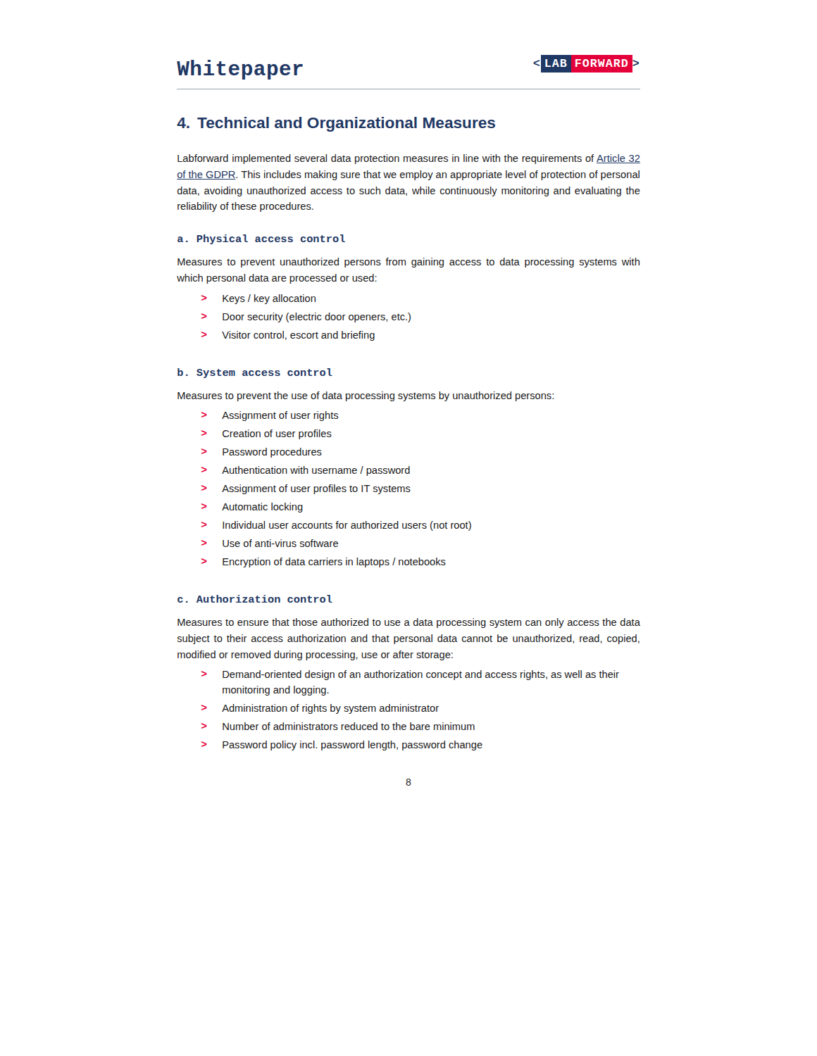Whitepaper
<LAB FORWARD>
4. Technical and Organizational Measures
Labforward implemented several data protection measures in line with the requirements of Article 32 of the GDPR. This includes making sure that we employ an appropriate level of protection of personal data, avoiding unauthorized access to such data, while continuously monitoring and evaluating the reliability of these procedures.
a. Physical access control
Measures to prevent unauthorized persons from gaining access to data processing systems with which personal data are processed or used:
Keys / key allocation
Door security (electric door openers, etc.)
Visitor control, escort and briefing
b. System access control
Measures to prevent the use of data processing systems by unauthorized persons:
Assignment of user rights
Creation of user profiles
Password procedures
Authentication with username / password
Assignment of user profiles to IT systems
Automatic locking
Individual user accounts for authorized users (not root)
Use of anti-virus software
Encryption of data carriers in laptops / notebooks
c. Authorization control
Measures to ensure that those authorized to use a data processing system can only access the data subject to their access authorization and that personal data cannot be unauthorized, read, copied, modified or removed during processing, use or after storage:
Demand-oriented design of an authorization concept and access rights, as well as their monitoring and logging.
Administration of rights by system administrator
Number of administrators reduced to the bare minimum
Password policy incl. password length, password change
8